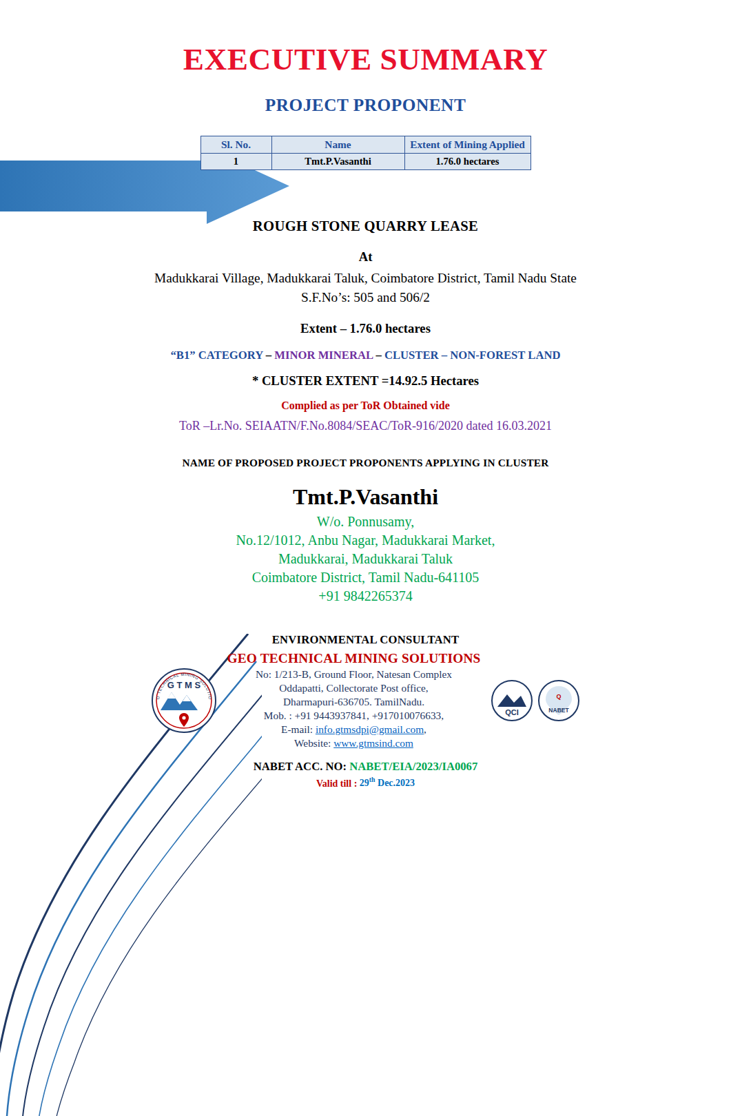EXECUTIVE SUMMARY
PROJECT PROPONENT
| Sl. No. | Name | Extent of Mining Applied |
| --- | --- | --- |
| 1 | Tmt.P.Vasanthi | 1.76.0 hectares |
ROUGH STONE QUARRY LEASE
At
Madukkarai Village, Madukkarai Taluk, Coimbatore District, Tamil Nadu State
S.F.No’s: 505 and 506/2
Extent – 1.76.0 hectares
“B1” CATEGORY – MINOR MINERAL – CLUSTER – NON-FOREST LAND
* CLUSTER EXTENT =14.92.5 Hectares
Complied as per ToR Obtained vide
ToR –Lr.No. SEIAATN/F.No.8084/SEAC/ToR-916/2020 dated 16.03.2021
NAME OF PROPOSED PROJECT PROPONENTS APPLYING IN CLUSTER
Tmt.P.Vasanthi
W/o. Ponnusamy,
No.12/1012, Anbu Nagar, Madukkarai Market,
Madukkarai, Madukkarai Taluk
Coimbatore District, Tamil Nadu-641105
+91 9842265374
ENVIRONMENTAL CONSULTANT
G T M S GEO TECHNICAL MINING SOLUTIONS
GEO TECHNICAL MINING SOLUTIONS
No: 1/213-B, Ground Floor, Natesan Complex
Oddapatti, Collectorate Post office,
Dharmapuri-636705. TamilNadu.
Mob. : +91 9443937841, +917010076633,
E-mail: info.gtmsdpi@gmail.com,
Website: www.gtmsind.com
QCI Q NABET
NABET ACC. NO: NABET/EIA/2023/IA0067
Valid till : 29th Dec.2023